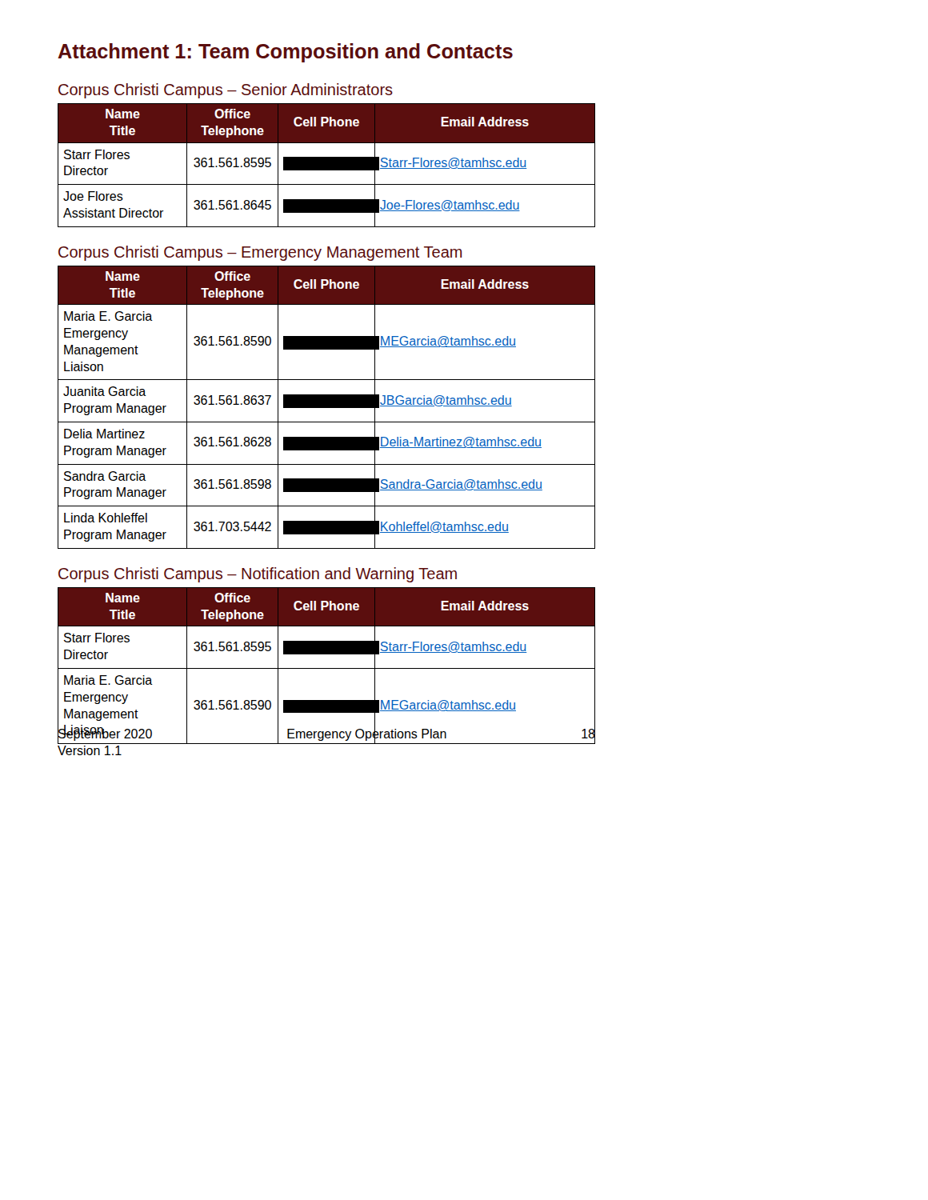Attachment 1: Team Composition and Contacts
Corpus Christi Campus – Senior Administrators
| Name Title | Office Telephone | Cell Phone | Email Address |
| --- | --- | --- | --- |
| Starr Flores Director | 361.561.8595 | | Starr-Flores@tamhsc.edu |
| Joe Flores Assistant Director | 361.561.8645 | | Joe-Flores@tamhsc.edu |
Corpus Christi Campus – Emergency Management Team
| Name Title | Office Telephone | Cell Phone | Email Address |
| --- | --- | --- | --- |
| Maria E. Garcia Emergency Management Liaison | 361.561.8590 | | MEGarcia@tamhsc.edu |
| Juanita Garcia Program Manager | 361.561.8637 | | JBGarcia@tamhsc.edu |
| Delia Martinez Program Manager | 361.561.8628 | | Delia-Martinez@tamhsc.edu |
| Sandra Garcia Program Manager | 361.561.8598 | | Sandra-Garcia@tamhsc.edu |
| Linda Kohleffel Program Manager | 361.703.5442 | | Kohleffel@tamhsc.edu |
Corpus Christi Campus – Notification and Warning Team
| Name Title | Office Telephone | Cell Phone | Email Address |
| --- | --- | --- | --- |
| Starr Flores Director | 361.561.8595 | | Starr-Flores@tamhsc.edu |
| Maria E. Garcia Emergency Management Liaison | 361.561.8590 | | MEGarcia@tamhsc.edu |
September 2020
Version 1.1
Emergency Operations Plan
18